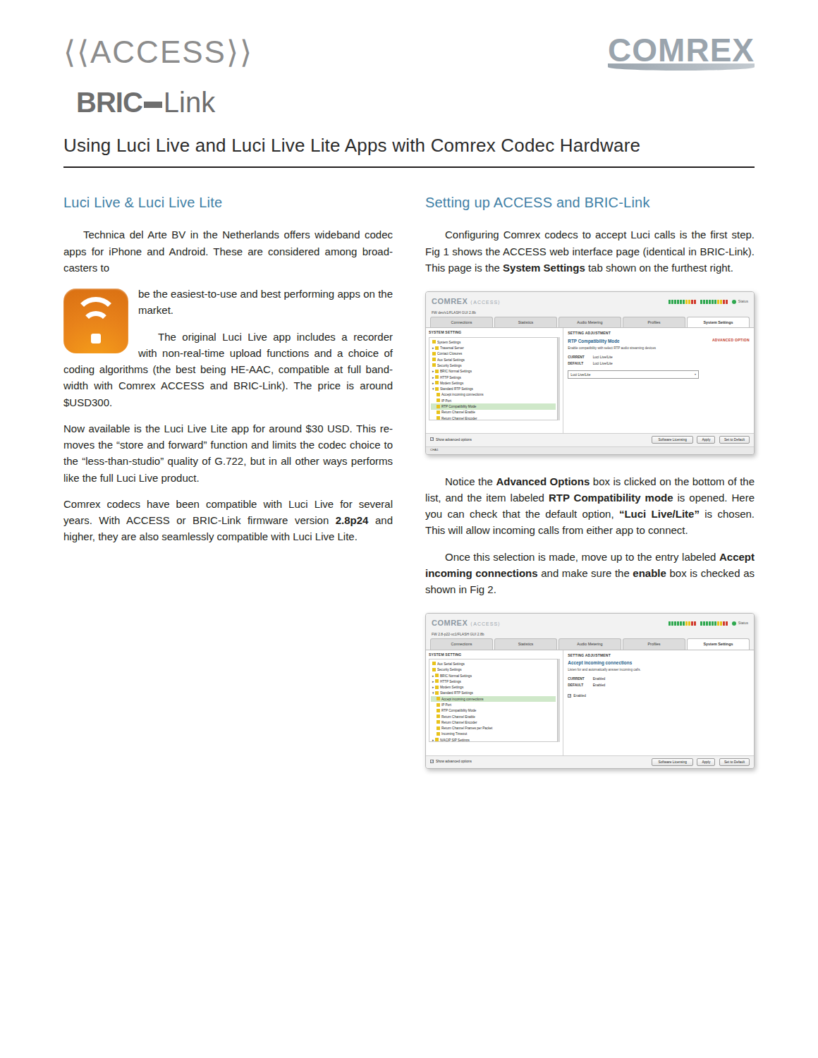⟨⟨ACCESS⟩⟩
BRIC Link
COMREX
Using Luci Live and Luci Live Lite Apps with Comrex Codec Hardware
Luci Live & Luci Live Lite
Technica del Arte BV in the Netherlands offers wideband codec apps for iPhone and Android. These are considered among broadcasters to
be the easiest-to-use and best performing apps on the market.
The original Luci Live app includes a recorder with non-real-time upload functions and a choice of coding algorithms (the best being HE-AAC, compatible at full bandwidth with Comrex ACCESS and BRIC-Link). The price is around $USD300.
Now available is the Luci Live Lite app for around $30 USD. This removes the “store and forward” function and limits the codec choice to the “less-than-studio” quality of G.722, but in all other ways performs like the full Luci Live product.
Comrex codecs have been compatible with Luci Live for several years. With ACCESS or BRIC-Link firmware version 2.8p24 and higher, they are also seamlessly compatible with Luci Live Lite.
Setting up ACCESS and BRIC-Link
Configuring Comrex codecs to accept Luci calls is the first step. Fig 1 shows the ACCESS web interface page (identical in BRIC-Link). This page is the System Settings tab shown on the furthest right.
COMREX⟨ACCESS⟩
Status
FW dev/v1/FLASH GUI 2.8b
Connections
Statistics
Audio Metering
Profiles
System Settings
SYSTEM SETTING
System Settings
▸ Traversal Server
Contact Closures
Aux Serial Settings
Security Settings
▸ BRIC Normal Settings
▸ HTTP Settings
▸ Modem Settings
▾ Standard RTP Settings
Accept incoming connections
IP Port
RTP Compatibility Mode
Return Channel Enable
Return Channel Encoder
Return Channel Frames per Packet
Incoming Timeout
SETTING ADJUSTMENT
ADVANCED OPTION
RTP Compatibility Mode
Enable compatibility with select RTP audio streaming devices
CURRENT Luci Live/Lite
DEFAULT Luci Live/Lite
Luci Live/Lite▾
Show advanced options
Software Licensing Apply Set to Default
CHA1
Notice the Advanced Options box is clicked on the bottom of the list, and the item labeled RTP Compatibility mode is opened. Here you can check that the default option, “Luci Live/Lite” is chosen. This will allow incoming calls from either app to connect.
Once this selection is made, move up to the entry labeled Accept incoming connections and make sure the enable box is checked as shown in Fig 2.
COMREX⟨ACCESS⟩
Status
FW 2.8-p22-vc1/FLASH GUI 2.8b
Connections
Statistics
Audio Metering
Profiles
System Settings
SYSTEM SETTING
Aux Serial Settings
Security Settings
▸ BRIC Normal Settings
▸ HTTP Settings
▸ Modem Settings
▾ Standard RTP Settings
Accept incoming connections
IP Port
RTP Compatibility Mode
Return Channel Enable
Return Channel Encoder
Return Channel Frames per Packet
Incoming Timeout
▸ N/ACIP SIP Settings
▸ TCP Settings
SETTING ADJUSTMENT
Accept incoming connections
Listen for and automatically answer incoming calls.
CURRENT Enabled
DEFAULT Enabled
Enabled
Show advanced options
Software Licensing Apply Set to Default